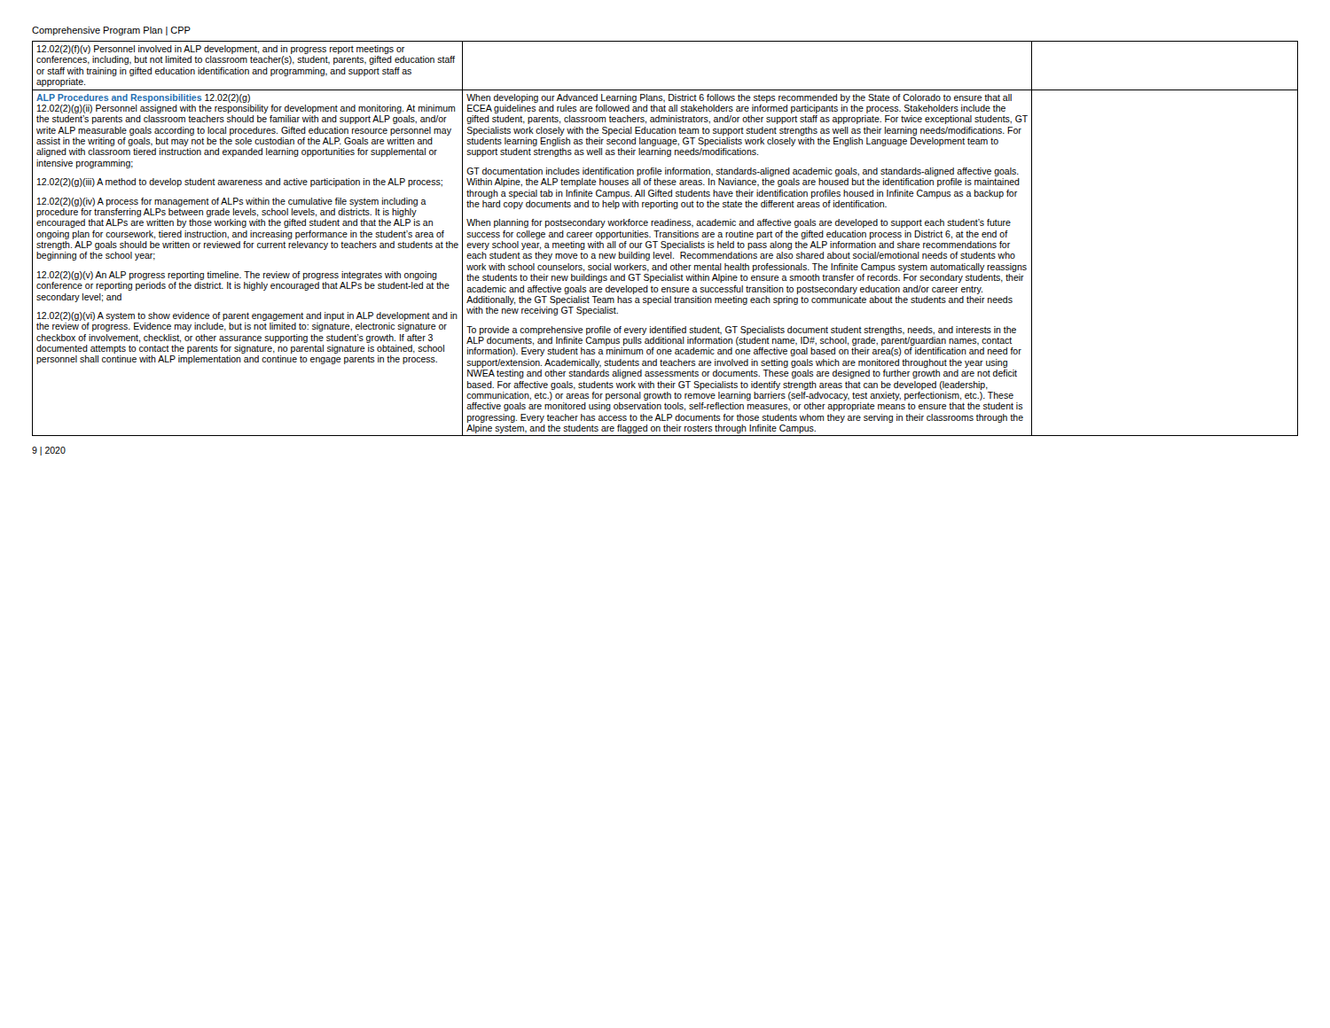Comprehensive Program Plan | CPP
| 12.02(2)(f)(v) Personnel involved in ALP development, and in progress report meetings or conferences, including, but not limited to classroom teacher(s), student, parents, gifted education staff or staff with training in gifted education identification and programming, and support staff as appropriate. | | |
| ALP Procedures and Responsibilities 12.02(2)(g) 12.02(2)(g)(ii) Personnel assigned with the responsibility for development and monitoring. At minimum the student’s parents and classroom teachers should be familiar with and support ALP goals, and/or write ALP measurable goals according to local procedures. Gifted education resource personnel may assist in the writing of goals, but may not be the sole custodian of the ALP. Goals are written and aligned with classroom tiered instruction and expanded learning opportunities for supplemental or intensive programming; 12.02(2)(g)(iii) A method to develop student awareness and active participation in the ALP process; 12.02(2)(g)(iv) A process for management of ALPs within the cumulative file system including a procedure for transferring ALPs between grade levels, school levels, and districts. It is highly encouraged that ALPs are written by those working with the gifted student and that the ALP is an ongoing plan for coursework, tiered instruction, and increasing performance in the student’s area of strength. ALP goals should be written or reviewed for current relevancy to teachers and students at the beginning of the school year; 12.02(2)(g)(v) An ALP progress reporting timeline. The review of progress integrates with ongoing conference or reporting periods of the district. It is highly encouraged that ALPs be student-led at the secondary level; and 12.02(2)(g)(vi) A system to show evidence of parent engagement and input in ALP development and in the review of progress. Evidence may include, but is not limited to: signature, electronic signature or checkbox of involvement, checklist, or other assurance supporting the student’s growth. If after 3 documented attempts to contact the parents for signature, no parental signature is obtained, school personnel shall continue with ALP implementation and continue to engage parents in the process. | When developing our Advanced Learning Plans, District 6 follows the steps recommended by the State of Colorado to ensure that all ECEA guidelines and rules are followed and that all stakeholders are informed participants in the process. Stakeholders include the gifted student, parents, classroom teachers, administrators, and/or other support staff as appropriate. For twice exceptional students, GT Specialists work closely with the Special Education team to support student strengths as well as their learning needs/modifications. For students learning English as their second language, GT Specialists work closely with the English Language Development team to support student strengths as well as their learning needs/modifications. GT documentation includes identification profile information, standards-aligned academic goals, and standards-aligned affective goals. Within Alpine, the ALP template houses all of these areas. In Naviance, the goals are housed but the identification profile is maintained through a special tab in Infinite Campus. All Gifted students have their identification profiles housed in Infinite Campus as a backup for the hard copy documents and to help with reporting out to the state the different areas of identification. When planning for postsecondary workforce readiness, academic and affective goals are developed to support each student’s future success for college and career opportunities. Transitions are a routine part of the gifted education process in District 6, at the end of every school year, a meeting with all of our GT Specialists is held to pass along the ALP information and share recommendations for each student as they move to a new building level. Recommendations are also shared about social/emotional needs of students who work with school counselors, social workers, and other mental health professionals. The Infinite Campus system automatically reassigns the students to their new buildings and GT Specialist within Alpine to ensure a smooth transfer of records. For secondary students, their academic and affective goals are developed to ensure a successful transition to postsecondary education and/or career entry. Additionally, the GT Specialist Team has a special transition meeting each spring to communicate about the students and their needs with the new receiving GT Specialist. To provide a comprehensive profile of every identified student, GT Specialists document student strengths, needs, and interests in the ALP documents, and Infinite Campus pulls additional information (student name, ID#, school, grade, parent/guardian names, contact information). Every student has a minimum of one academic and one affective goal based on their area(s) of identification and need for support/extension. Academically, students and teachers are involved in setting goals which are monitored throughout the year using NWEA testing and other standards aligned assessments or documents. These goals are designed to further growth and are not deficit based. For affective goals, students work with their GT Specialists to identify strength areas that can be developed (leadership, communication, etc.) or areas for personal growth to remove learning barriers (self-advocacy, test anxiety, perfectionism, etc.). These affective goals are monitored using observation tools, self-reflection measures, or other appropriate means to ensure that the student is progressing. Every teacher has access to the ALP documents for those students whom they are serving in their classrooms through the Alpine system, and the students are flagged on their rosters through Infinite Campus. | |
9 | 2020